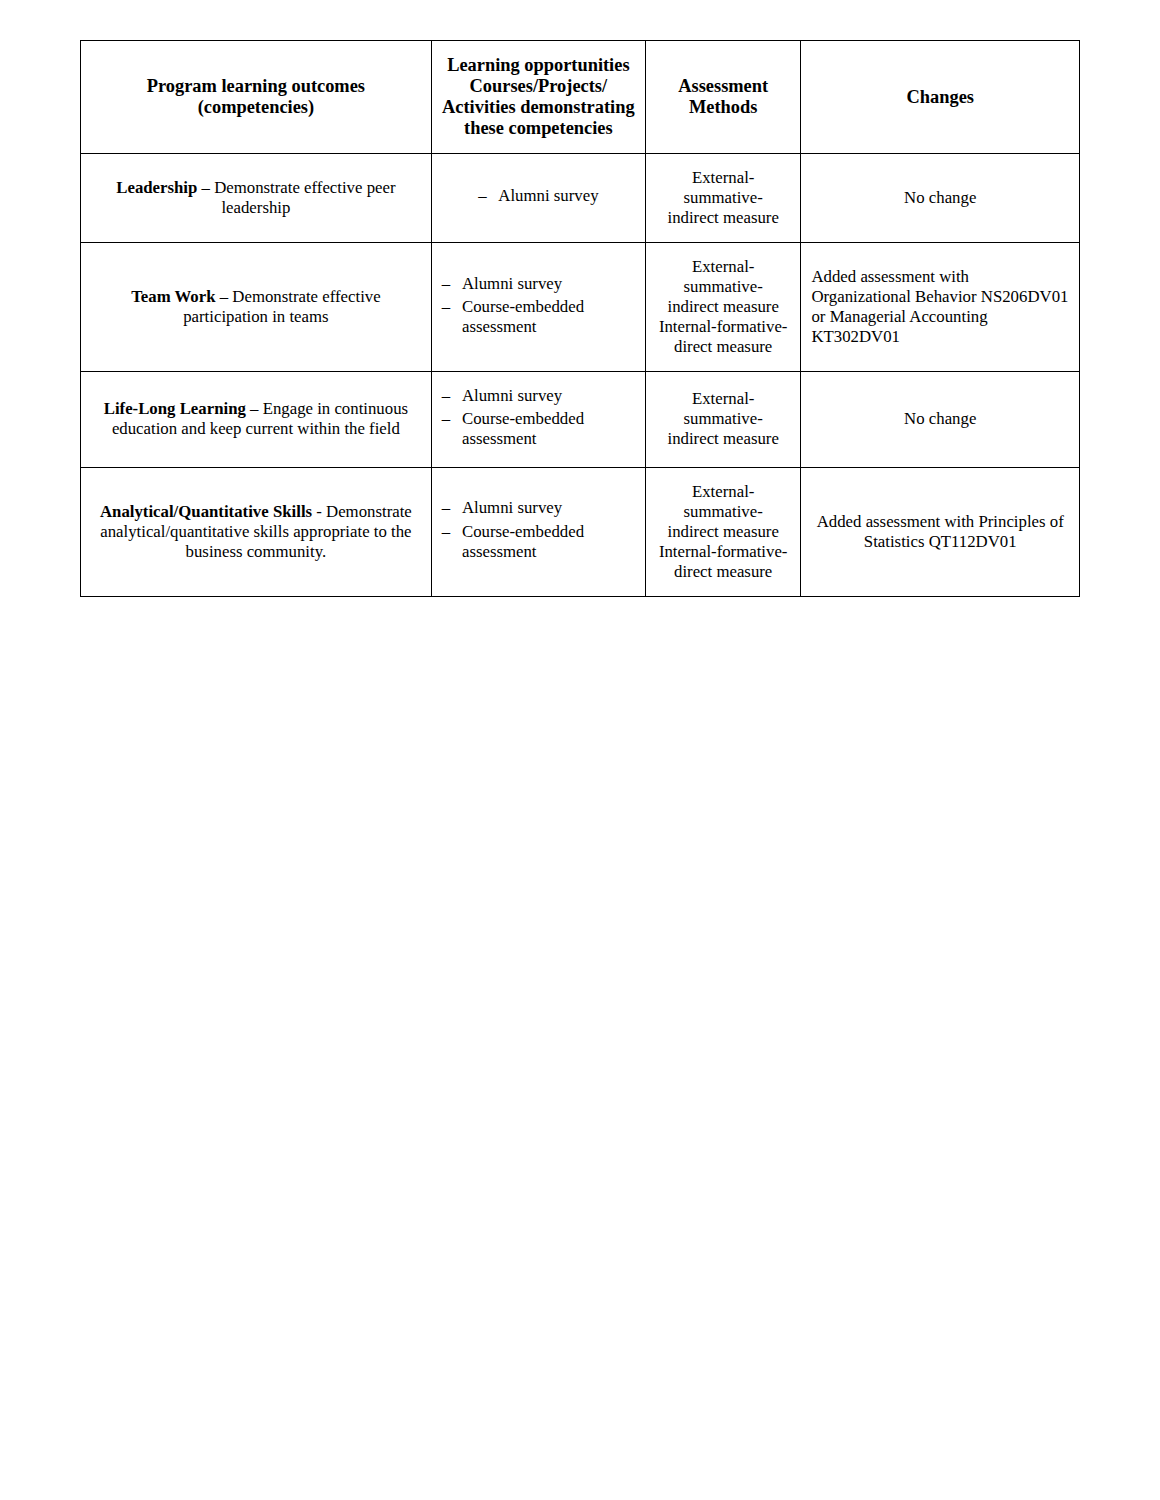| Program learning outcomes (competencies) | Learning opportunities Courses/Projects/ Activities demonstrating these competencies | Assessment Methods | Changes |
| --- | --- | --- | --- |
| Leadership – Demonstrate effective peer leadership | Alumni survey | External-summative- indirect measure | No change |
| Team Work – Demonstrate effective participation in teams | Alumni survey Course-embedded assessment | External-summative- indirect measure Internal-formative- direct measure | Added assessment with Organizational Behavior NS206DV01 or Managerial Accounting KT302DV01 |
| Life-Long Learning – Engage in continuous education and keep current within the field | Alumni survey Course-embedded assessment | External-summative- indirect measure | No change |
| Analytical/Quantitative Skills - Demonstrate analytical/quantitative skills appropriate to the business community. | Alumni survey Course-embedded assessment | External-summative- indirect measure Internal-formative- direct measure | Added assessment with Principles of Statistics QT112DV01 |